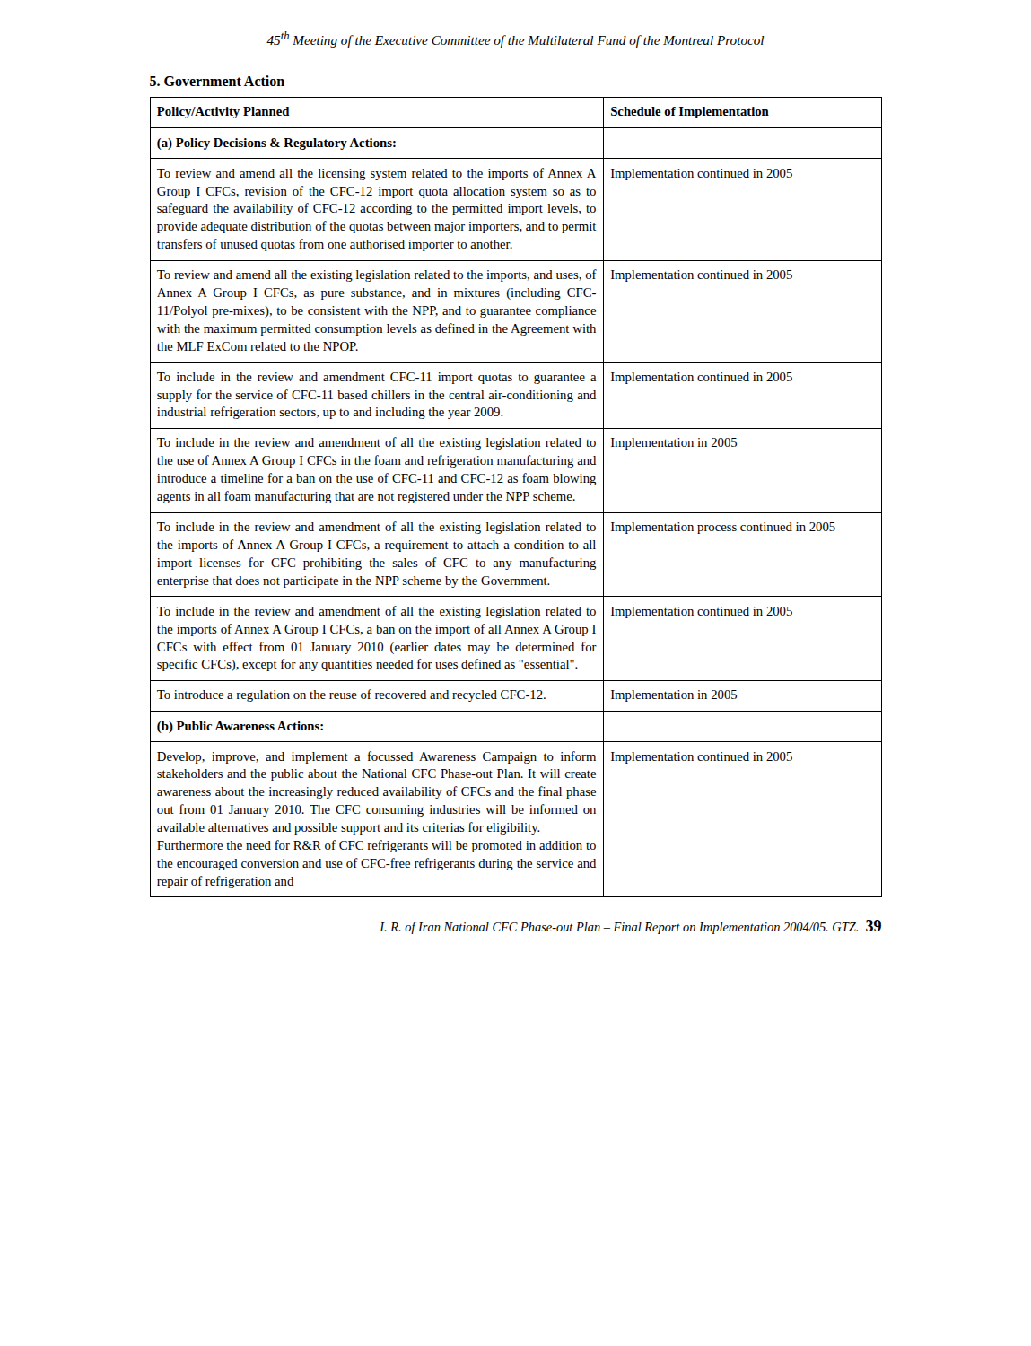45th Meeting of the Executive Committee of the Multilateral Fund of the Montreal Protocol
5. Government Action
| Policy/Activity Planned | Schedule of Implementation |
| --- | --- |
| (a) Policy Decisions & Regulatory Actions: | |
| To review and amend all the licensing system related to the imports of Annex A Group I CFCs, revision of the CFC-12 import quota allocation system so as to safeguard the availability of CFC-12 according to the permitted import levels, to provide adequate distribution of the quotas between major importers, and to permit transfers of unused quotas from one authorised importer to another. | Implementation continued in 2005 |
| To review and amend all the existing legislation related to the imports, and uses, of Annex A Group I CFCs, as pure substance, and in mixtures (including CFC-11/Polyol pre-mixes), to be consistent with the NPP, and to guarantee compliance with the maximum permitted consumption levels as defined in the Agreement with the MLF ExCom related to the NPOP. | Implementation continued in 2005 |
| To include in the review and amendment CFC-11 import quotas to guarantee a supply for the service of CFC-11 based chillers in the central air-conditioning and industrial refrigeration sectors, up to and including the year 2009. | Implementation continued in 2005 |
| To include in the review and amendment of all the existing legislation related to the use of Annex A Group I CFCs in the foam and refrigeration manufacturing and introduce a timeline for a ban on the use of CFC-11 and CFC-12 as foam blowing agents in all foam manufacturing that are not registered under the NPP scheme. | Implementation in 2005 |
| To include in the review and amendment of all the existing legislation related to the imports of Annex A Group I CFCs, a requirement to attach a condition to all import licenses for CFC prohibiting the sales of CFC to any manufacturing enterprise that does not participate in the NPP scheme by the Government. | Implementation process continued in 2005 |
| To include in the review and amendment of all the existing legislation related to the imports of Annex A Group I CFCs, a ban on the import of all Annex A Group I CFCs with effect from 01 January 2010 (earlier dates may be determined for specific CFCs), except for any quantities needed for uses defined as "essential". | Implementation continued in 2005 |
| To introduce a regulation on the reuse of recovered and recycled CFC-12. | Implementation in 2005 |
| (b) Public Awareness Actions: | |
| Develop, improve, and implement a focussed Awareness Campaign to inform stakeholders and the public about the National CFC Phase-out Plan. It will create awareness about the increasingly reduced availability of CFCs and the final phase out from 01 January 2010. The CFC consuming industries will be informed on available alternatives and possible support and its criterias for eligibility. Furthermore the need for R&R of CFC refrigerants will be promoted in addition to the encouraged conversion and use of CFC-free refrigerants during the service and repair of refrigeration and | Implementation continued in 2005 |
I. R. of Iran National CFC Phase-out Plan – Final Report on Implementation 2004/05. GTZ.39